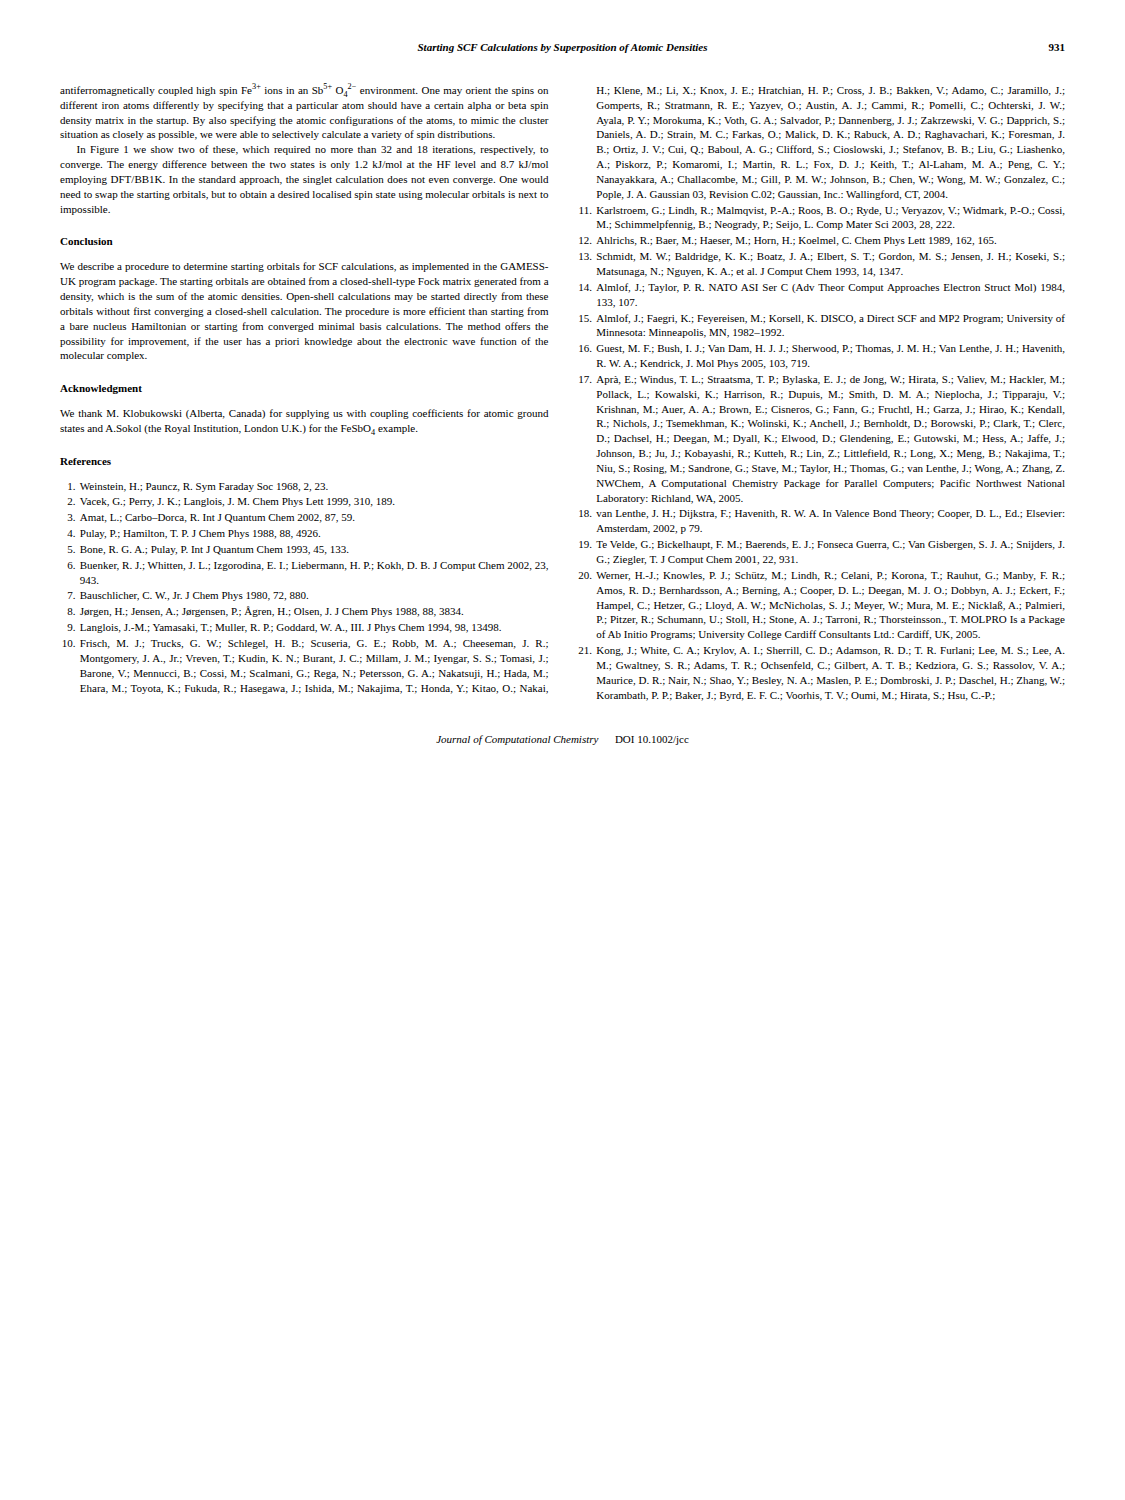Starting SCF Calculations by Superposition of Atomic Densities 931
antiferromagnetically coupled high spin Fe3+ ions in an Sb5+ O42− environment. One may orient the spins on different iron atoms differently by specifying that a particular atom should have a certain alpha or beta spin density matrix in the startup. By also specifying the atomic configurations of the atoms, to mimic the cluster situation as closely as possible, we were able to selectively calculate a variety of spin distributions.
In Figure 1 we show two of these, which required no more than 32 and 18 iterations, respectively, to converge. The energy difference between the two states is only 1.2 kJ/mol at the HF level and 8.7 kJ/mol employing DFT/BB1K. In the standard approach, the singlet calculation does not even converge. One would need to swap the starting orbitals, but to obtain a desired localised spin state using molecular orbitals is next to impossible.
Conclusion
We describe a procedure to determine starting orbitals for SCF calculations, as implemented in the GAMESS-UK program package. The starting orbitals are obtained from a closed-shell-type Fock matrix generated from a density, which is the sum of the atomic densities. Open-shell calculations may be started directly from these orbitals without first converging a closed-shell calculation. The procedure is more efficient than starting from a bare nucleus Hamiltonian or starting from converged minimal basis calculations. The method offers the possibility for improvement, if the user has a priori knowledge about the electronic wave function of the molecular complex.
Acknowledgment
We thank M. Klobukowski (Alberta, Canada) for supplying us with coupling coefficients for atomic ground states and A.Sokol (the Royal Institution, London U.K.) for the FeSbO4 example.
References
Weinstein, H.; Pauncz, R. Sym Faraday Soc 1968, 2, 23.
Vacek, G.; Perry, J. K.; Langlois, J. M. Chem Phys Lett 1999, 310, 189.
Amat, L.; Carbo–Dorca, R. Int J Quantum Chem 2002, 87, 59.
Pulay, P.; Hamilton, T. P. J Chem Phys 1988, 88, 4926.
Bone, R. G. A.; Pulay, P. Int J Quantum Chem 1993, 45, 133.
Buenker, R. J.; Whitten, J. L.; Izgorodina, E. I.; Liebermann, H. P.; Kokh, D. B. J Comput Chem 2002, 23, 943.
Bauschlicher, C. W., Jr. J Chem Phys 1980, 72, 880.
Jørgen, H.; Jensen, A.; Jørgensen, P.; Ågren, H.; Olsen, J. J Chem Phys 1988, 88, 3834.
Langlois, J.-M.; Yamasaki, T.; Muller, R. P.; Goddard, W. A., III. J Phys Chem 1994, 98, 13498.
Frisch, M. J.; Trucks, G. W.; Schlegel, H. B.; Scuseria, G. E.; Robb, M. A.; Cheeseman, J. R.; Montgomery, J. A., Jr.; Vreven, T.; Kudin, K. N.; Burant, J. C.; Millam, J. M.; Iyengar, S. S.; Tomasi, J.; Barone, V.; Mennucci, B.; Cossi, M.; Scalmani, G.; Rega, N.; Petersson, G. A.; Nakatsuji, H.; Hada, M.; Ehara, M.; Toyota, K.; Fukuda, R.; Hasegawa, J.; Ishida, M.; Nakajima, T.; Honda, Y.; Kitao, O.; Nakai, H.; Klene, M.; Li, X.; Knox, J. E.; Hratchian, H. P.; Cross, J. B.; Bakken, V.; Adamo, C.; Jaramillo, J.; Gomperts, R.; Stratmann, R. E.; Yazyev, O.; Austin, A. J.; Cammi, R.; Pomelli, C.; Ochterski, J. W.; Ayala, P. Y.; Morokuma, K.; Voth, G. A.; Salvador, P.; Dannenberg, J. J.; Zakrzewski, V. G.; Dapprich, S.; Daniels, A. D.; Strain, M. C.; Farkas, O.; Malick, D. K.; Rabuck, A. D.; Raghavachari, K.; Foresman, J. B.; Ortiz, J. V.; Cui, Q.; Baboul, A. G.; Clifford, S.; Cioslowski, J.; Stefanov, B. B.; Liu, G.; Liashenko, A.; Piskorz, P.; Komaromi, I.; Martin, R. L.; Fox, D. J.; Keith, T.; Al-Laham, M. A.; Peng, C. Y.; Nanayakkara, A.; Challacombe, M.; Gill, P. M. W.; Johnson, B.; Chen, W.; Wong, M. W.; Gonzalez, C.; Pople, J. A. Gaussian 03, Revision C.02; Gaussian, Inc.: Wallingford, CT, 2004.
Karlstroem, G.; Lindh, R.; Malmqvist, P.-A.; Roos, B. O.; Ryde, U.; Veryazov, V.; Widmark, P.-O.; Cossi, M.; Schimmelpfennig, B.; Neogrady, P.; Seijo, L. Comp Mater Sci 2003, 28, 222.
Ahlrichs, R.; Baer, M.; Haeser, M.; Horn, H.; Koelmel, C. Chem Phys Lett 1989, 162, 165.
Schmidt, M. W.; Baldridge, K. K.; Boatz, J. A.; Elbert, S. T.; Gordon, M. S.; Jensen, J. H.; Koseki, S.; Matsunaga, N.; Nguyen, K. A.; et al. J Comput Chem 1993, 14, 1347.
Almlof, J.; Taylor, P. R. NATO ASI Ser C (Adv Theor Comput Approaches Electron Struct Mol) 1984, 133, 107.
Almlof, J.; Faegri, K.; Feyereisen, M.; Korsell, K. DISCO, a Direct SCF and MP2 Program; University of Minnesota: Minneapolis, MN, 1982–1992.
Guest, M. F.; Bush, I. J.; Van Dam, H. J. J.; Sherwood, P.; Thomas, J. M. H.; Van Lenthe, J. H.; Havenith, R. W. A.; Kendrick, J. Mol Phys 2005, 103, 719.
Aprà, E.; Windus, T. L.; Straatsma, T. P.; Bylaska, E. J.; de Jong, W.; Hirata, S.; Valiev, M.; Hackler, M.; Pollack, L.; Kowalski, K.; Harrison, R.; Dupuis, M.; Smith, D. M. A.; Nieplocha, J.; Tipparaju, V.; Krishnan, M.; Auer, A. A.; Brown, E.; Cisneros, G.; Fann, G.; Fruchtl, H.; Garza, J.; Hirao, K.; Kendall, R.; Nichols, J.; Tsemekhman, K.; Wolinski, K.; Anchell, J.; Bernholdt, D.; Borowski, P.; Clark, T.; Clerc, D.; Dachsel, H.; Deegan, M.; Dyall, K.; Elwood, D.; Glendening, E.; Gutowski, M.; Hess, A.; Jaffe, J.; Johnson, B.; Ju, J.; Kobayashi, R.; Kutteh, R.; Lin, Z.; Littlefield, R.; Long, X.; Meng, B.; Nakajima, T.; Niu, S.; Rosing, M.; Sandrone, G.; Stave, M.; Taylor, H.; Thomas, G.; van Lenthe, J.; Wong, A.; Zhang, Z. NWChem, A Computational Chemistry Package for Parallel Computers; Pacific Northwest National Laboratory: Richland, WA, 2005.
van Lenthe, J. H.; Dijkstra, F.; Havenith, R. W. A. In Valence Bond Theory; Cooper, D. L., Ed.; Elsevier: Amsterdam, 2002, p 79.
Te Velde, G.; Bickelhaupt, F. M.; Baerends, E. J.; Fonseca Guerra, C.; Van Gisbergen, S. J. A.; Snijders, J. G.; Ziegler, T. J Comput Chem 2001, 22, 931.
Werner, H.-J.; Knowles, P. J.; Schütz, M.; Lindh, R.; Celani, P.; Korona, T.; Rauhut, G.; Manby, F. R.; Amos, R. D.; Bernhardsson, A.; Berning, A.; Cooper, D. L.; Deegan, M. J. O.; Dobbyn, A. J.; Eckert, F.; Hampel, C.; Hetzer, G.; Lloyd, A. W.; McNicholas, S. J.; Meyer, W.; Mura, M. E.; Nicklaß, A.; Palmieri, P.; Pitzer, R.; Schumann, U.; Stoll, H.; Stone, A. J.; Tarroni, R.; Thorsteinsson., T. MOLPRO Is a Package of Ab Initio Programs; University College Cardiff Consultants Ltd.: Cardiff, UK, 2005.
Kong, J.; White, C. A.; Krylov, A. I.; Sherrill, C. D.; Adamson, R. D.; T. R. Furlani; Lee, M. S.; Lee, A. M.; Gwaltney, S. R.; Adams, T. R.; Ochsenfeld, C.; Gilbert, A. T. B.; Kedziora, G. S.; Rassolov, V. A.; Maurice, D. R.; Nair, N.; Shao, Y.; Besley, N. A.; Maslen, P. E.; Dombroski, J. P.; Daschel, H.; Zhang, W.; Korambath, P. P.; Baker, J.; Byrd, E. F. C.; Voorhis, T. V.; Oumi, M.; Hirata, S.; Hsu, C.-P.;
Journal of Computational Chemistry DOI 10.1002/jcc